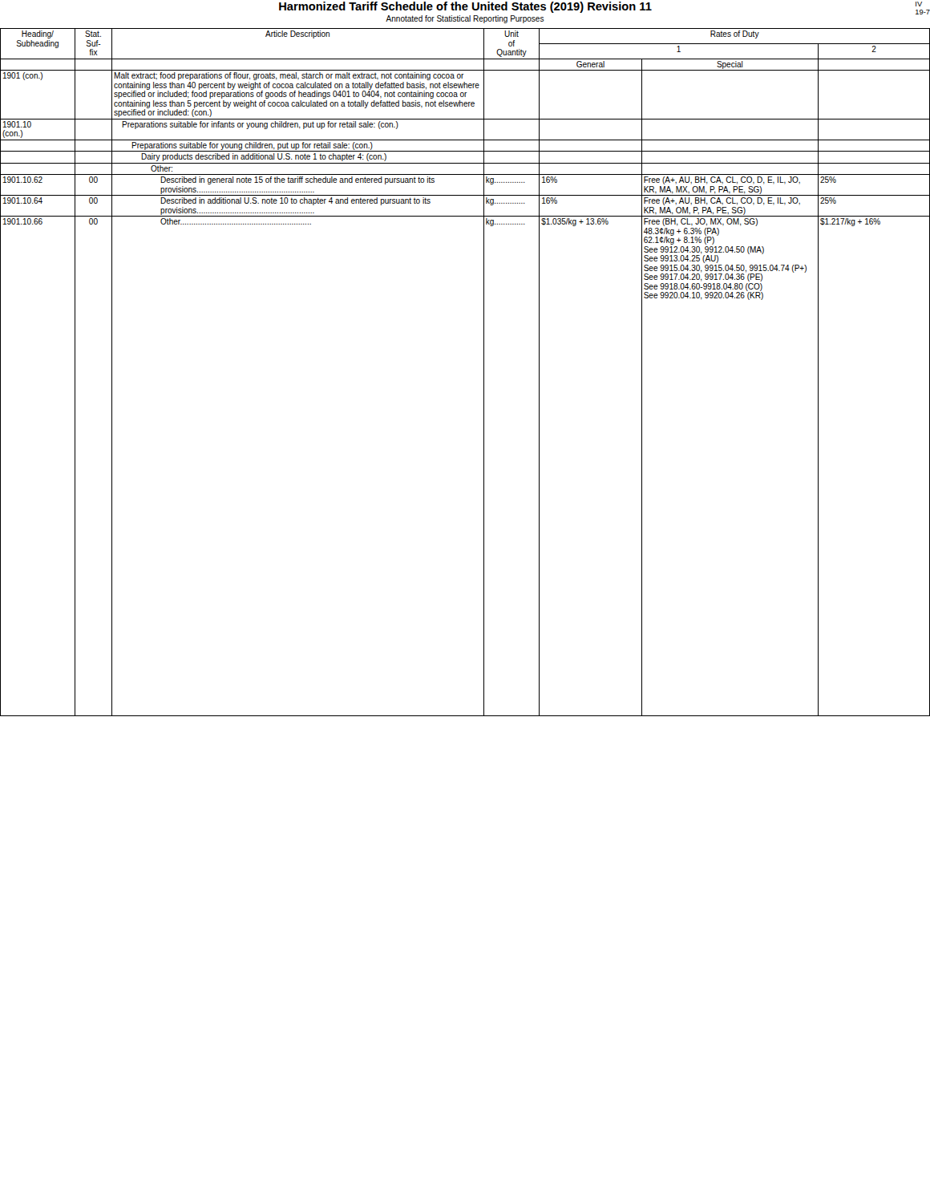IV
19-7
Harmonized Tariff Schedule of the United States (2019) Revision 11
Annotated for Statistical Reporting Purposes
| Heading/ Subheading | Stat. Suf- fix | Article Description | Unit of Quantity | Rates of Duty |
| --- | --- | --- | --- | --- |
| 1 | 2 |
| | | | | General | Special | |
| 1901 (con.) | | Malt extract; food preparations of flour, groats, meal, starch or malt extract, not containing cocoa or containing less than 40 percent by weight of cocoa calculated on a totally defatted basis, not elsewhere specified or included; food preparations of goods of headings 0401 to 0404, not containing cocoa or containing less than 5 percent by weight of cocoa calculated on a totally defatted basis, not elsewhere specified or included: (con.) | | | | |
| 1901.10 (con.) | | Preparations suitable for infants or young children, put up for retail sale: (con.) | | | | |
| | | Preparations suitable for young children, put up for retail sale: (con.) | | | | |
| | | Dairy products described in additional U.S. note 1 to chapter 4: (con.) | | | | |
| | | Other: | | | | |
| 1901.10.62 | 00 | Described in general note 15 of the tariff schedule and entered pursuant to its provisions..................................................... | kg.............. | 16% | Free (A+, AU, BH, CA, CL, CO, D, E, IL, JO, KR, MA, MX, OM, P, PA, PE, SG) | 25% |
| 1901.10.64 | 00 | Described in additional U.S. note 10 to chapter 4 and entered pursuant to its provisions..................................................... | kg.............. | 16% | Free (A+, AU, BH, CA, CL, CO, D, E, IL, JO, KR, MA, OM, P, PA, PE, SG) | 25% |
| 1901.10.66 | 00 | Other........................................................... | kg.............. | $1.035/kg + 13.6% | Free (BH, CL, JO, MX, OM, SG) 48.3¢/kg + 6.3% (PA) 62.1¢/kg + 8.1% (P) See 9912.04.30, 9912.04.50 (MA) See 9913.04.25 (AU) See 9915.04.30, 9915.04.50, 9915.04.74 (P+) See 9917.04.20, 9917.04.36 (PE) See 9918.04.60-9918.04.80 (CO) See 9920.04.10, 9920.04.26 (KR) | $1.217/kg + 16% |